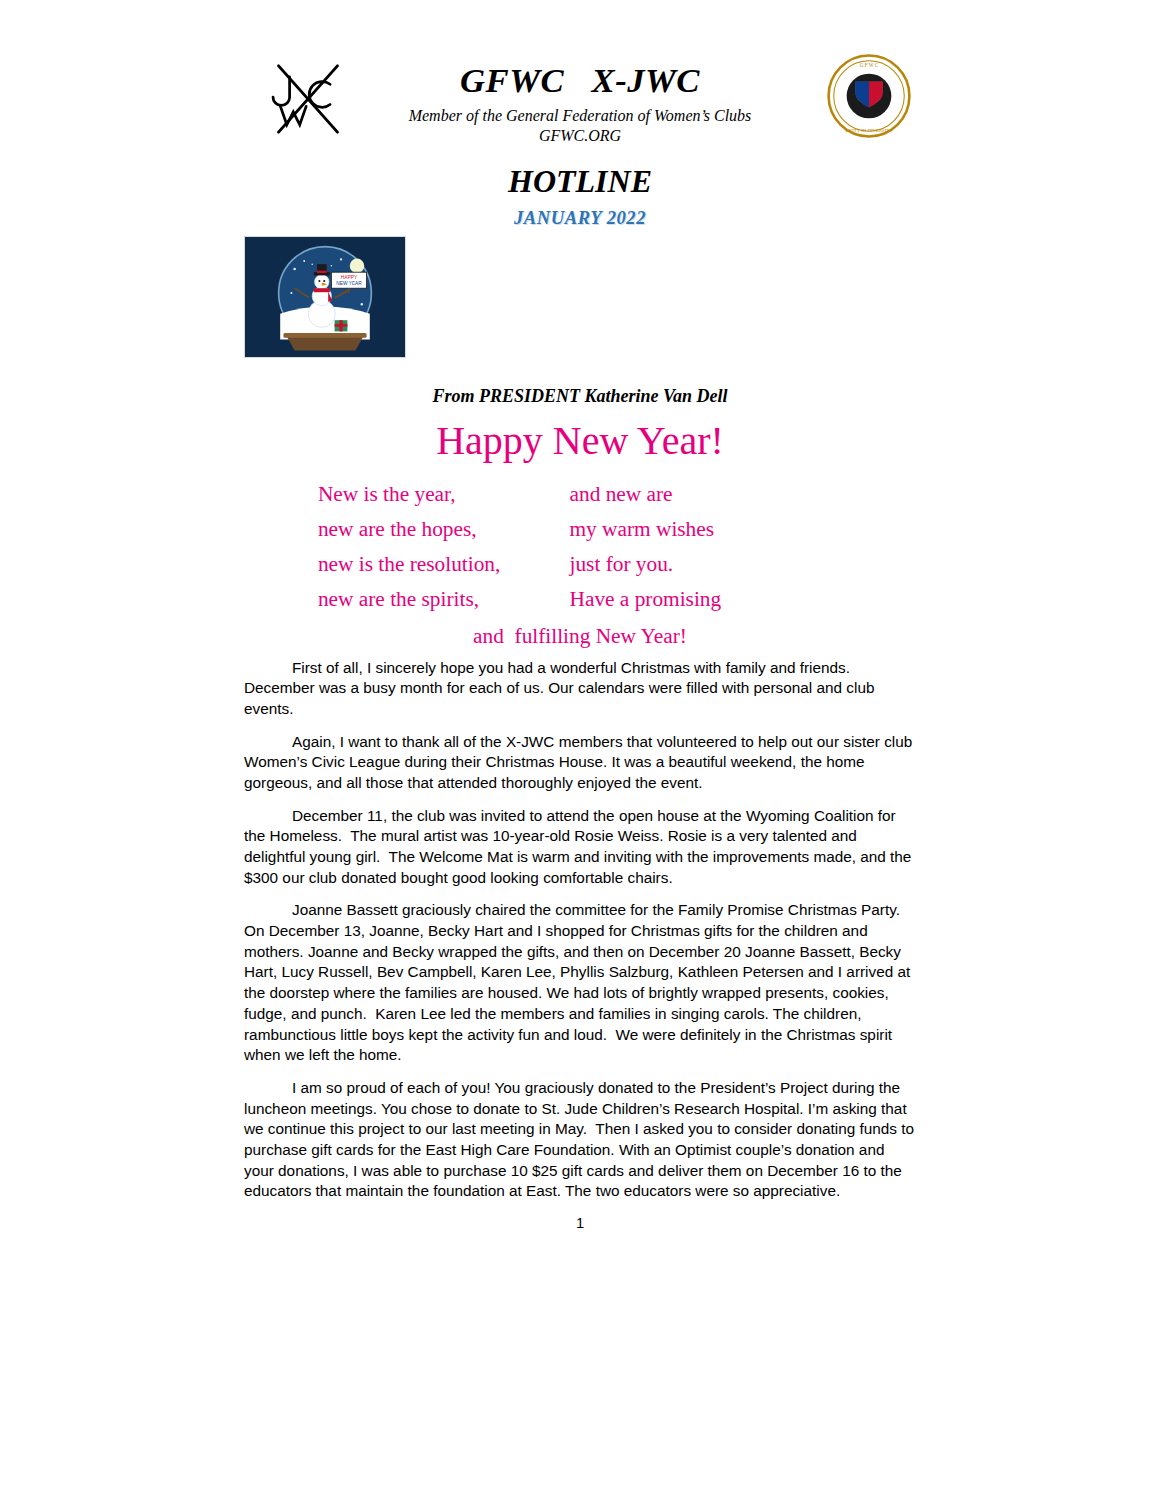GFWC X-JWC
Member of the General Federation of Women’s Clubs
GFWC.ORG
HOTLINE
JANUARY 2022
G F W C UNITY IN DIVERSITY
HAPPY NEW YEAR
From PRESIDENT Katherine Van Dell
Happy New Year!
| New is the year, | and new are |
| new are the hopes, | my warm wishes |
| new is the resolution, | just for you. |
| new are the spirits, | Have a promising |
and fulfilling New Year!
First of all, I sincerely hope you had a wonderful Christmas with family and friends. December was a busy month for each of us. Our calendars were filled with personal and club events.
Again, I want to thank all of the X-JWC members that volunteered to help out our sister club Women’s Civic League during their Christmas House. It was a beautiful weekend, the home gorgeous, and all those that attended thoroughly enjoyed the event.
December 11, the club was invited to attend the open house at the Wyoming Coalition for the Homeless. The mural artist was 10-year-old Rosie Weiss. Rosie is a very talented and delightful young girl. The Welcome Mat is warm and inviting with the improvements made, and the $300 our club donated bought good looking comfortable chairs.
Joanne Bassett graciously chaired the committee for the Family Promise Christmas Party. On December 13, Joanne, Becky Hart and I shopped for Christmas gifts for the children and mothers. Joanne and Becky wrapped the gifts, and then on December 20 Joanne Bassett, Becky Hart, Lucy Russell, Bev Campbell, Karen Lee, Phyllis Salzburg, Kathleen Petersen and I arrived at the doorstep where the families are housed. We had lots of brightly wrapped presents, cookies, fudge, and punch. Karen Lee led the members and families in singing carols. The children, rambunctious little boys kept the activity fun and loud. We were definitely in the Christmas spirit when we left the home.
I am so proud of each of you! You graciously donated to the President’s Project during the luncheon meetings. You chose to donate to St. Jude Children’s Research Hospital. I’m asking that we continue this project to our last meeting in May. Then I asked you to consider donating funds to purchase gift cards for the East High Care Foundation. With an Optimist couple’s donation and your donations, I was able to purchase 10 $25 gift cards and deliver them on December 16 to the educators that maintain the foundation at East. The two educators were so appreciative.
1